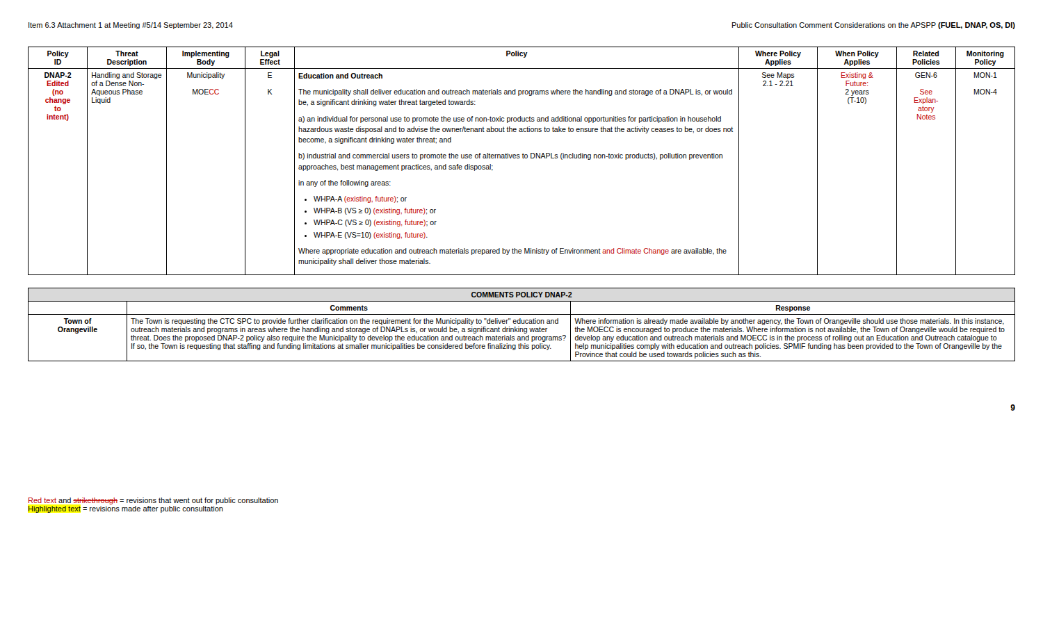Item 6.3 Attachment 1 at Meeting #5/14 September 23, 2014
Public Consultation Comment Considerations on the APSPP (FUEL, DNAP, OS, DI)
| Policy ID | Threat Description | Implementing Body | Legal Effect | Policy | Where Policy Applies | When Policy Applies | Related Policies | Monitoring Policy |
| --- | --- | --- | --- | --- | --- | --- | --- | --- |
| DNAP-2 Edited (no change to intent) | Handling and Storage of a Dense Non-Aqueous Phase Liquid | Municipality MOE CC | E K | Education and Outreach The municipality shall deliver education and outreach materials and programs where the handling and storage of a DNAPL is, or would be, a significant drinking water threat targeted towards: a) an individual for personal use to promote the use of non-toxic products and additional opportunities for participation in household hazardous waste disposal and to advise the owner/tenant about the actions to take to ensure that the activity ceases to be, or does not become, a significant drinking water threat; and b) industrial and commercial users to promote the use of alternatives to DNAPLs (including non-toxic products), pollution prevention approaches, best management practices, and safe disposal; in any of the following areas: WHPA-A (existing, future) ; or WHPA-B (VS ≥ 0) (existing, future) ; or WHPA-C (VS ≥ 0) (existing, future) ; or WHPA-E (VS=10) (existing, future) . Where appropriate education and outreach materials prepared by the Ministry of Environment and Climate Change are available, the municipality shall deliver those materials. | See Maps 2.1 - 2.21 | Existing & Future: 2 years (T-10) | GEN-6 See Explan- atory Notes | MON-1 MON-4 |
| COMMENTS POLICY DNAP-2 |
| | Comments | Response |
| Town of Orangeville | The Town is requesting the CTC SPC to provide further clarification on the requirement for the Municipality to "deliver" education and outreach materials and programs in areas where the handling and storage of DNAPLs is, or would be, a significant drinking water threat. Does the proposed DNAP-2 policy also require the Municipality to develop the education and outreach materials and programs? If so, the Town is requesting that staffing and funding limitations at smaller municipalities be considered before finalizing this policy. | Where information is already made available by another agency, the Town of Orangeville should use those materials. In this instance, the MOECC is encouraged to produce the materials. Where information is not available, the Town of Orangeville would be required to develop any education and outreach materials and MOECC is in the process of rolling out an Education and Outreach catalogue to help municipalities comply with education and outreach policies. SPMIF funding has been provided to the Town of Orangeville by the Province that could be used towards policies such as this. |
9
Red text and strikethrough = revisions that went out for public consultation
Highlighted text = revisions made after public consultation